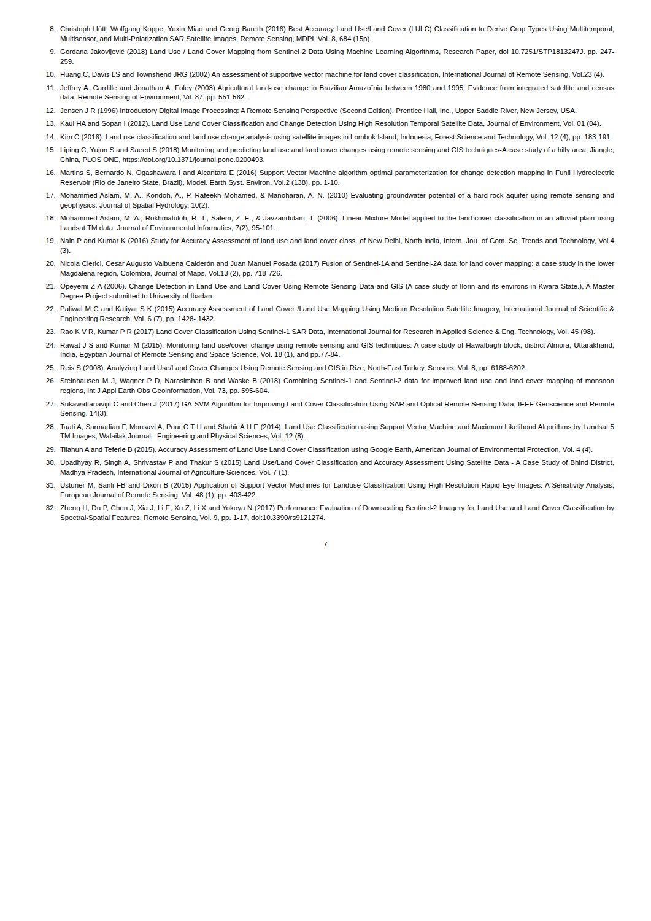Christoph Hütt, Wolfgang Koppe, Yuxin Miao and Georg Bareth (2016) Best Accuracy Land Use/Land Cover (LULC) Classification to Derive Crop Types Using Multitemporal, Multisensor, and Multi-Polarization SAR Satellite Images, Remote Sensing, MDPI, Vol. 8, 684 (15p).
Gordana Jakovljević (2018) Land Use / Land Cover Mapping from Sentinel 2 Data Using Machine Learning Algorithms, Research Paper, doi 10.7251/STP1813247J. pp. 247- 259.
Huang C, Davis LS and Townshend JRG (2002) An assessment of supportive vector machine for land cover classification, International Journal of Remote Sensing, Vol.23 (4).
Jeffrey A. Cardille and Jonathan A. Foley (2003) Agricultural land-use change in Brazilian Amazoˆnia between 1980 and 1995: Evidence from integrated satellite and census data, Remote Sensing of Environment, Vil. 87, pp. 551-562.
Jensen J R (1996) Introductory Digital Image Processing: A Remote Sensing Perspective (Second Edition). Prentice Hall, Inc., Upper Saddle River, New Jersey, USA.
Kaul HA and Sopan I (2012). Land Use Land Cover Classification and Change Detection Using High Resolution Temporal Satellite Data, Journal of Environment, Vol. 01 (04).
Kim C (2016). Land use classification and land use change analysis using satellite images in Lombok Island, Indonesia, Forest Science and Technology, Vol. 12 (4), pp. 183-191.
Liping C, Yujun S and Saeed S (2018) Monitoring and predicting land use and land cover changes using remote sensing and GIS techniques-A case study of a hilly area, Jiangle, China, PLOS ONE, https://doi.org/10.1371/journal.pone.0200493.
Martins S, Bernardo N, Ogashawara I and Alcantara E (2016) Support Vector Machine algorithm optimal parameterization for change detection mapping in Funil Hydroelectric Reservoir (Rio de Janeiro State, Brazil), Model. Earth Syst. Environ, Vol.2 (138), pp. 1-10.
Mohammed-Aslam, M. A., Kondoh, A., P. Rafeekh Mohamed, & Manoharan, A. N. (2010) Evaluating groundwater potential of a hard-rock aquifer using remote sensing and geophysics. Journal of Spatial Hydrology, 10(2).
Mohammed-Aslam, M. A., Rokhmatuloh, R. T., Salem, Z. E., & Javzandulam, T. (2006). Linear Mixture Model applied to the land-cover classification in an alluvial plain using Landsat TM data. Journal of Environmental Informatics, 7(2), 95-101.
Nain P and Kumar K (2016) Study for Accuracy Assessment of land use and land cover class. of New Delhi, North India, Intern. Jou. of Com. Sc, Trends and Technology, Vol.4 (3).
Nicola Clerici, Cesar Augusto Valbuena Calderón and Juan Manuel Posada (2017) Fusion of Sentinel-1A and Sentinel-2A data for land cover mapping: a case study in the lower Magdalena region, Colombia, Journal of Maps, Vol.13 (2), pp. 718-726.
Opeyemi Z A (2006). Change Detection in Land Use and Land Cover Using Remote Sensing Data and GIS (A case study of Ilorin and its environs in Kwara State.), A Master Degree Project submitted to University of Ibadan.
Paliwal M C and Katiyar S K (2015) Accuracy Assessment of Land Cover /Land Use Mapping Using Medium Resolution Satellite Imagery, International Journal of Scientific & Engineering Research, Vol. 6 (7), pp. 1428- 1432.
Rao K V R, Kumar P R (2017) Land Cover Classification Using Sentinel-1 SAR Data, International Journal for Research in Applied Science & Eng. Technology, Vol. 45 (98).
Rawat J S and Kumar M (2015). Monitoring land use/cover change using remote sensing and GIS techniques: A case study of Hawalbagh block, district Almora, Uttarakhand, India, Egyptian Journal of Remote Sensing and Space Science, Vol. 18 (1), and pp.77-84.
Reis S (2008). Analyzing Land Use/Land Cover Changes Using Remote Sensing and GIS in Rize, North-East Turkey, Sensors, Vol. 8, pp. 6188-6202.
Steinhausen M J, Wagner P D, Narasimhan B and Waske B (2018) Combining Sentinel-1 and Sentinel-2 data for improved land use and land cover mapping of monsoon regions, Int J Appl Earth Obs Geoinformation, Vol. 73, pp. 595-604.
Sukawattanavijit C and Chen J (2017) GA-SVM Algorithm for Improving Land-Cover Classification Using SAR and Optical Remote Sensing Data, IEEE Geoscience and Remote Sensing. 14(3).
Taati A, Sarmadian F, Mousavi A, Pour C T H and Shahir A H E (2014). Land Use Classification using Support Vector Machine and Maximum Likelihood Algorithms by Landsat 5 TM Images, Walailak Journal - Engineering and Physical Sciences, Vol. 12 (8).
Tilahun A and Teferie B (2015). Accuracy Assessment of Land Use Land Cover Classification using Google Earth, American Journal of Environmental Protection, Vol. 4 (4).
Upadhyay R, Singh A, Shrivastav P and Thakur S (2015) Land Use/Land Cover Classification and Accuracy Assessment Using Satellite Data - A Case Study of Bhind District, Madhya Pradesh, International Journal of Agriculture Sciences, Vol. 7 (1).
Ustuner M, Sanli FB and Dixon B (2015) Application of Support Vector Machines for Landuse Classification Using High-Resolution Rapid Eye Images: A Sensitivity Analysis, European Journal of Remote Sensing, Vol. 48 (1), pp. 403-422.
Zheng H, Du P, Chen J, Xia J, Li E, Xu Z, Li X and Yokoya N (2017) Performance Evaluation of Downscaling Sentinel-2 Imagery for Land Use and Land Cover Classification by Spectral-Spatial Features, Remote Sensing, Vol. 9, pp. 1-17, doi:10.3390/rs9121274.
7